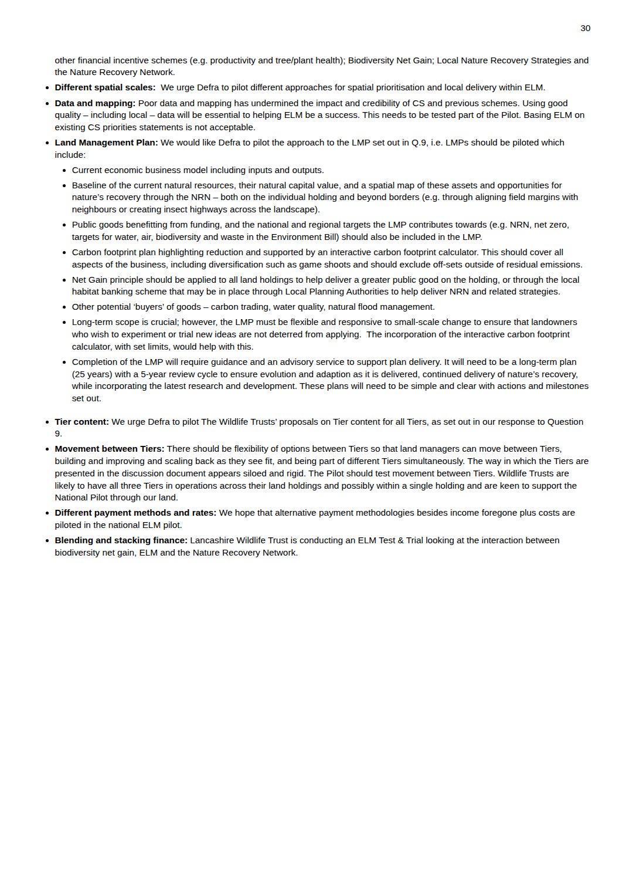30
other financial incentive schemes (e.g. productivity and tree/plant health); Biodiversity Net Gain; Local Nature Recovery Strategies and the Nature Recovery Network.
Different spatial scales: We urge Defra to pilot different approaches for spatial prioritisation and local delivery within ELM.
Data and mapping: Poor data and mapping has undermined the impact and credibility of CS and previous schemes. Using good quality – including local – data will be essential to helping ELM be a success. This needs to be tested part of the Pilot. Basing ELM on existing CS priorities statements is not acceptable.
Land Management Plan: We would like Defra to pilot the approach to the LMP set out in Q.9, i.e. LMPs should be piloted which include:
Current economic business model including inputs and outputs.
Baseline of the current natural resources, their natural capital value, and a spatial map of these assets and opportunities for nature’s recovery through the NRN – both on the individual holding and beyond borders (e.g. through aligning field margins with neighbours or creating insect highways across the landscape).
Public goods benefitting from funding, and the national and regional targets the LMP contributes towards (e.g. NRN, net zero, targets for water, air, biodiversity and waste in the Environment Bill) should also be included in the LMP.
Carbon footprint plan highlighting reduction and supported by an interactive carbon footprint calculator. This should cover all aspects of the business, including diversification such as game shoots and should exclude off-sets outside of residual emissions.
Net Gain principle should be applied to all land holdings to help deliver a greater public good on the holding, or through the local habitat banking scheme that may be in place through Local Planning Authorities to help deliver NRN and related strategies.
Other potential ‘buyers’ of goods – carbon trading, water quality, natural flood management.
Long-term scope is crucial; however, the LMP must be flexible and responsive to small-scale change to ensure that landowners who wish to experiment or trial new ideas are not deterred from applying. The incorporation of the interactive carbon footprint calculator, with set limits, would help with this.
Completion of the LMP will require guidance and an advisory service to support plan delivery. It will need to be a long-term plan (25 years) with a 5-year review cycle to ensure evolution and adaption as it is delivered, continued delivery of nature’s recovery, while incorporating the latest research and development. These plans will need to be simple and clear with actions and milestones set out.
Tier content: We urge Defra to pilot The Wildlife Trusts’ proposals on Tier content for all Tiers, as set out in our response to Question 9.
Movement between Tiers: There should be flexibility of options between Tiers so that land managers can move between Tiers, building and improving and scaling back as they see fit, and being part of different Tiers simultaneously. The way in which the Tiers are presented in the discussion document appears siloed and rigid. The Pilot should test movement between Tiers. Wildlife Trusts are likely to have all three Tiers in operations across their land holdings and possibly within a single holding and are keen to support the National Pilot through our land.
Different payment methods and rates: We hope that alternative payment methodologies besides income foregone plus costs are piloted in the national ELM pilot.
Blending and stacking finance: Lancashire Wildlife Trust is conducting an ELM Test & Trial looking at the interaction between biodiversity net gain, ELM and the Nature Recovery Network.